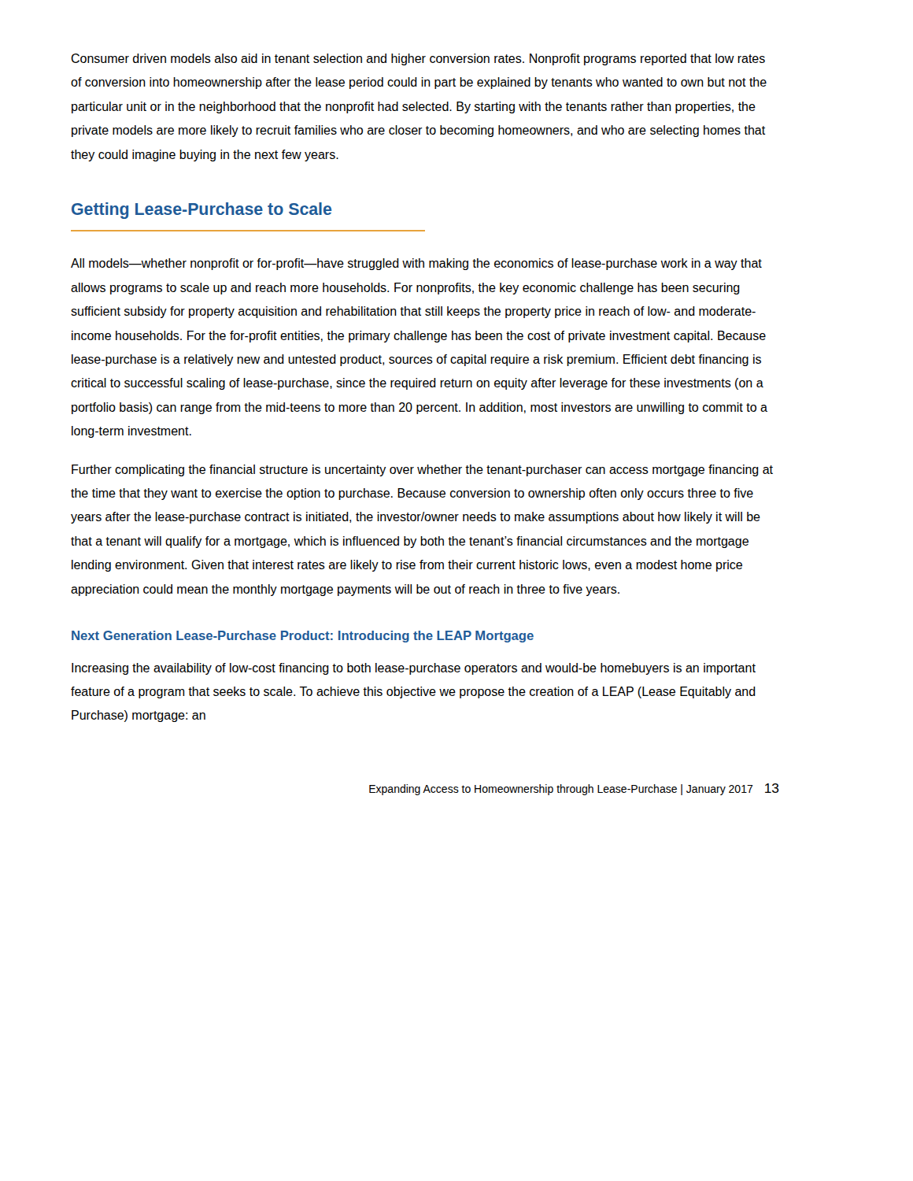Consumer driven models also aid in tenant selection and higher conversion rates. Nonprofit programs reported that low rates of conversion into homeownership after the lease period could in part be explained by tenants who wanted to own but not the particular unit or in the neighborhood that the nonprofit had selected. By starting with the tenants rather than properties, the private models are more likely to recruit families who are closer to becoming homeowners, and who are selecting homes that they could imagine buying in the next few years.
Getting Lease-Purchase to Scale
All models—whether nonprofit or for-profit—have struggled with making the economics of lease-purchase work in a way that allows programs to scale up and reach more households. For nonprofits, the key economic challenge has been securing sufficient subsidy for property acquisition and rehabilitation that still keeps the property price in reach of low- and moderate-income households. For the for-profit entities, the primary challenge has been the cost of private investment capital. Because lease-purchase is a relatively new and untested product, sources of capital require a risk premium. Efficient debt financing is critical to successful scaling of lease-purchase, since the required return on equity after leverage for these investments (on a portfolio basis) can range from the mid-teens to more than 20 percent. In addition, most investors are unwilling to commit to a long-term investment.
Further complicating the financial structure is uncertainty over whether the tenant-purchaser can access mortgage financing at the time that they want to exercise the option to purchase. Because conversion to ownership often only occurs three to five years after the lease-purchase contract is initiated, the investor/owner needs to make assumptions about how likely it will be that a tenant will qualify for a mortgage, which is influenced by both the tenant’s financial circumstances and the mortgage lending environment. Given that interest rates are likely to rise from their current historic lows, even a modest home price appreciation could mean the monthly mortgage payments will be out of reach in three to five years.
Next Generation Lease-Purchase Product: Introducing the LEAP Mortgage
Increasing the availability of low-cost financing to both lease-purchase operators and would-be homebuyers is an important feature of a program that seeks to scale. To achieve this objective we propose the creation of a LEAP (Lease Equitably and Purchase) mortgage: an
Expanding Access to Homeownership through Lease-Purchase | January 201713